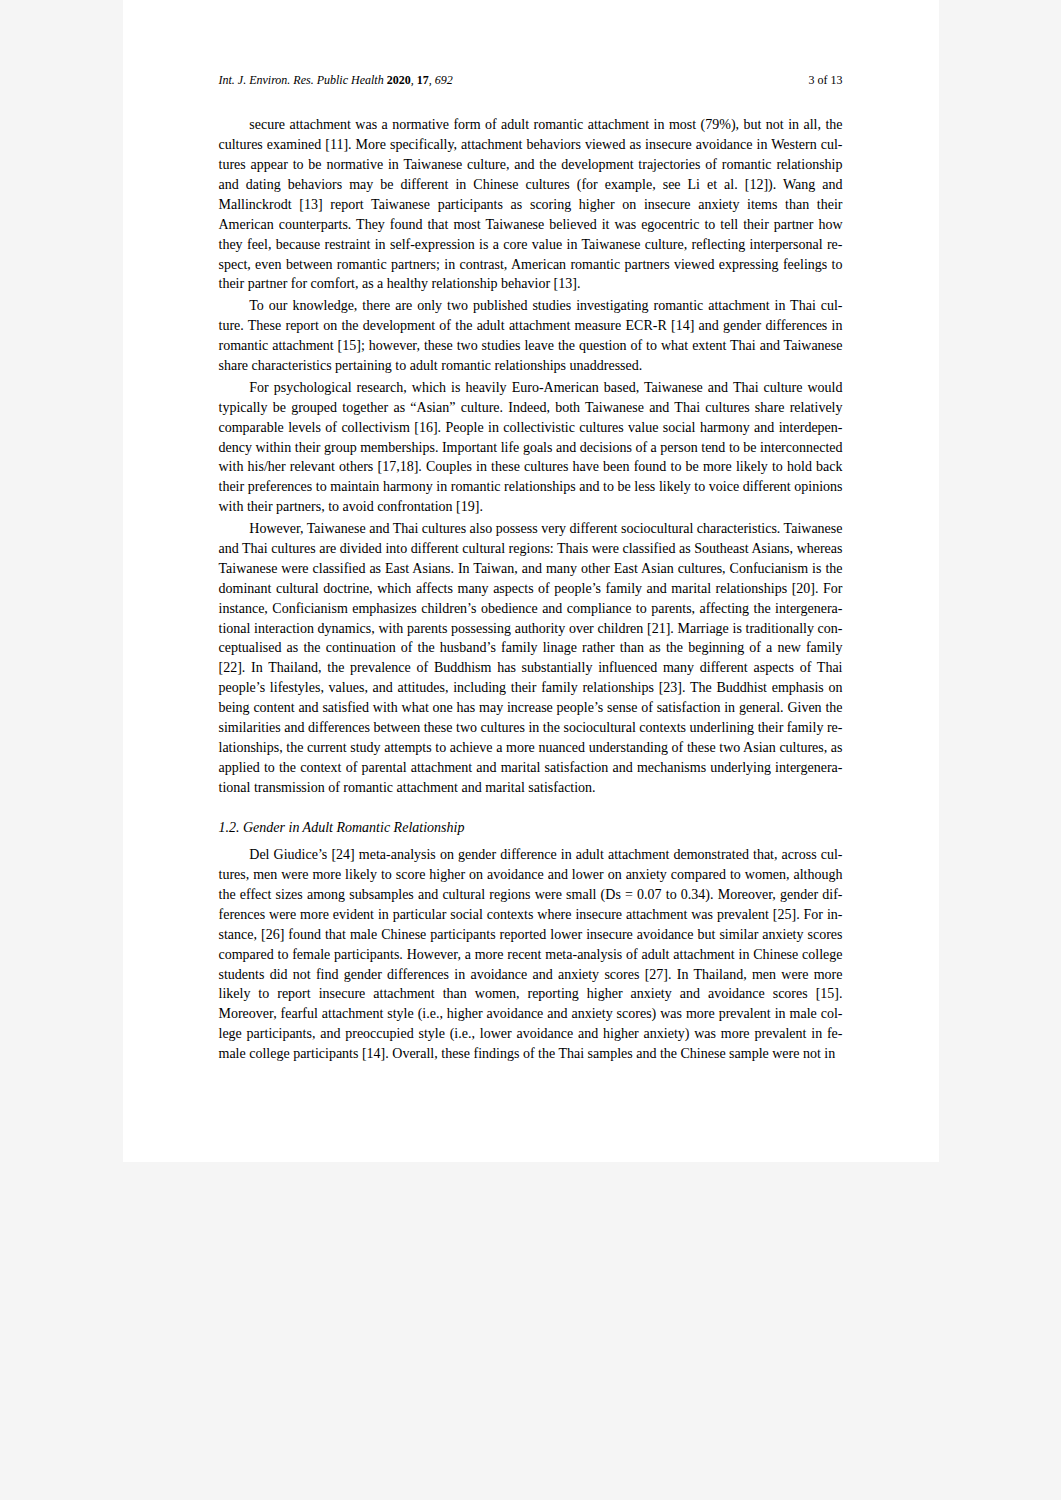Int. J. Environ. Res. Public Health 2020, 17, 692 3 of 13
secure attachment was a normative form of adult romantic attachment in most (79%), but not in all, the cultures examined [11]. More specifically, attachment behaviors viewed as insecure avoidance in Western cultures appear to be normative in Taiwanese culture, and the development trajectories of romantic relationship and dating behaviors may be different in Chinese cultures (for example, see Li et al. [12]). Wang and Mallinckrodt [13] report Taiwanese participants as scoring higher on insecure anxiety items than their American counterparts. They found that most Taiwanese believed it was egocentric to tell their partner how they feel, because restraint in self-expression is a core value in Taiwanese culture, reflecting interpersonal respect, even between romantic partners; in contrast, American romantic partners viewed expressing feelings to their partner for comfort, as a healthy relationship behavior [13].
To our knowledge, there are only two published studies investigating romantic attachment in Thai culture. These report on the development of the adult attachment measure ECR-R [14] and gender differences in romantic attachment [15]; however, these two studies leave the question of to what extent Thai and Taiwanese share characteristics pertaining to adult romantic relationships unaddressed.
For psychological research, which is heavily Euro-American based, Taiwanese and Thai culture would typically be grouped together as “Asian” culture. Indeed, both Taiwanese and Thai cultures share relatively comparable levels of collectivism [16]. People in collectivistic cultures value social harmony and interdependency within their group memberships. Important life goals and decisions of a person tend to be interconnected with his/her relevant others [17,18]. Couples in these cultures have been found to be more likely to hold back their preferences to maintain harmony in romantic relationships and to be less likely to voice different opinions with their partners, to avoid confrontation [19].
However, Taiwanese and Thai cultures also possess very different sociocultural characteristics. Taiwanese and Thai cultures are divided into different cultural regions: Thais were classified as Southeast Asians, whereas Taiwanese were classified as East Asians. In Taiwan, and many other East Asian cultures, Confucianism is the dominant cultural doctrine, which affects many aspects of people’s family and marital relationships [20]. For instance, Conficianism emphasizes children’s obedience and compliance to parents, affecting the intergenerational interaction dynamics, with parents possessing authority over children [21]. Marriage is traditionally conceptualised as the continuation of the husband’s family linage rather than as the beginning of a new family [22]. In Thailand, the prevalence of Buddhism has substantially influenced many different aspects of Thai people’s lifestyles, values, and attitudes, including their family relationships [23]. The Buddhist emphasis on being content and satisfied with what one has may increase people’s sense of satisfaction in general. Given the similarities and differences between these two cultures in the sociocultural contexts underlining their family relationships, the current study attempts to achieve a more nuanced understanding of these two Asian cultures, as applied to the context of parental attachment and marital satisfaction and mechanisms underlying intergenerational transmission of romantic attachment and marital satisfaction.
1.2. Gender in Adult Romantic Relationship
Del Giudice’s [24] meta-analysis on gender difference in adult attachment demonstrated that, across cultures, men were more likely to score higher on avoidance and lower on anxiety compared to women, although the effect sizes among subsamples and cultural regions were small (Ds = 0.07 to 0.34). Moreover, gender differences were more evident in particular social contexts where insecure attachment was prevalent [25]. For instance, [26] found that male Chinese participants reported lower insecure avoidance but similar anxiety scores compared to female participants. However, a more recent meta-analysis of adult attachment in Chinese college students did not find gender differences in avoidance and anxiety scores [27]. In Thailand, men were more likely to report insecure attachment than women, reporting higher anxiety and avoidance scores [15]. Moreover, fearful attachment style (i.e., higher avoidance and anxiety scores) was more prevalent in male college participants, and preoccupied style (i.e., lower avoidance and higher anxiety) was more prevalent in female college participants [14]. Overall, these findings of the Thai samples and the Chinese sample were not in